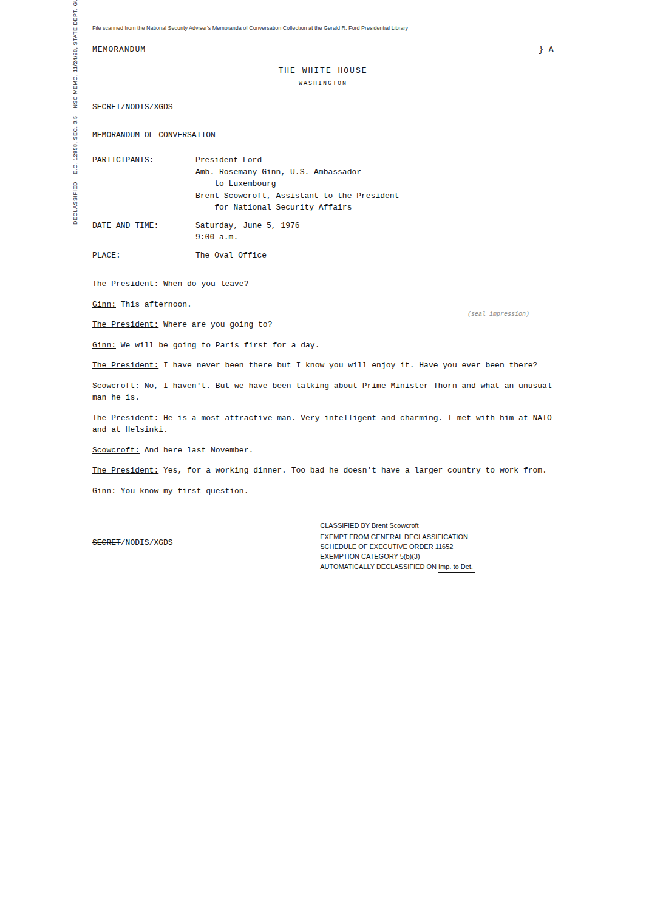File scanned from the National Security Adviser's Memoranda of Conversation Collection at the Gerald R. Ford Presidential Library
MEMORANDUM
} A
THE WHITE HOUSE
WASHINGTON
SECRET/NODIS/XGDS
MEMORANDUM OF CONVERSATION
| PARTICIPANTS: | President Ford Amb. Rosemany Ginn, U.S. Ambassador to Luxembourg Brent Scowcroft, Assistant to the President for National Security Affairs |
| DATE AND TIME: | Saturday, June 5, 1976 9:00 a.m. |
| PLACE: | The Oval Office |
The President: When do you leave?
Ginn: This afternoon.
The President: Where are you going to?
Ginn: We will be going to Paris first for a day.
The President: I have never been there but I know you will enjoy it. Have you ever been there?
Scowcroft: No, I haven't. But we have been talking about Prime Minister Thorn and what an unusual man he is.
The President: He is a most attractive man. Very intelligent and charming. I met with him at NATO and at Helsinki.
Scowcroft: And here last November.
The President: Yes, for a working dinner. Too bad he doesn't have a larger country to work from.
Ginn: You know my first question.
DECLASSIFIED E.O. 12958, SEC. 3.5 NSC MEMO, 11/24/98, STATE DEPT. GUIDELINES, State Dev. ew 3/12/04 BY NARA, DATE 3/27/04
(seal impression)
SECRET/NODIS/XGDS
CLASSIFIED BY Brent Scowcroft
EXEMPT FROM GENERAL DECLASSIFICATION
SCHEDULE OF EXECUTIVE ORDER 11652
EXEMPTION CATEGORY 5(b)(3)
AUTOMATICALLY DECLASSIFIED ON Imp. to Det.